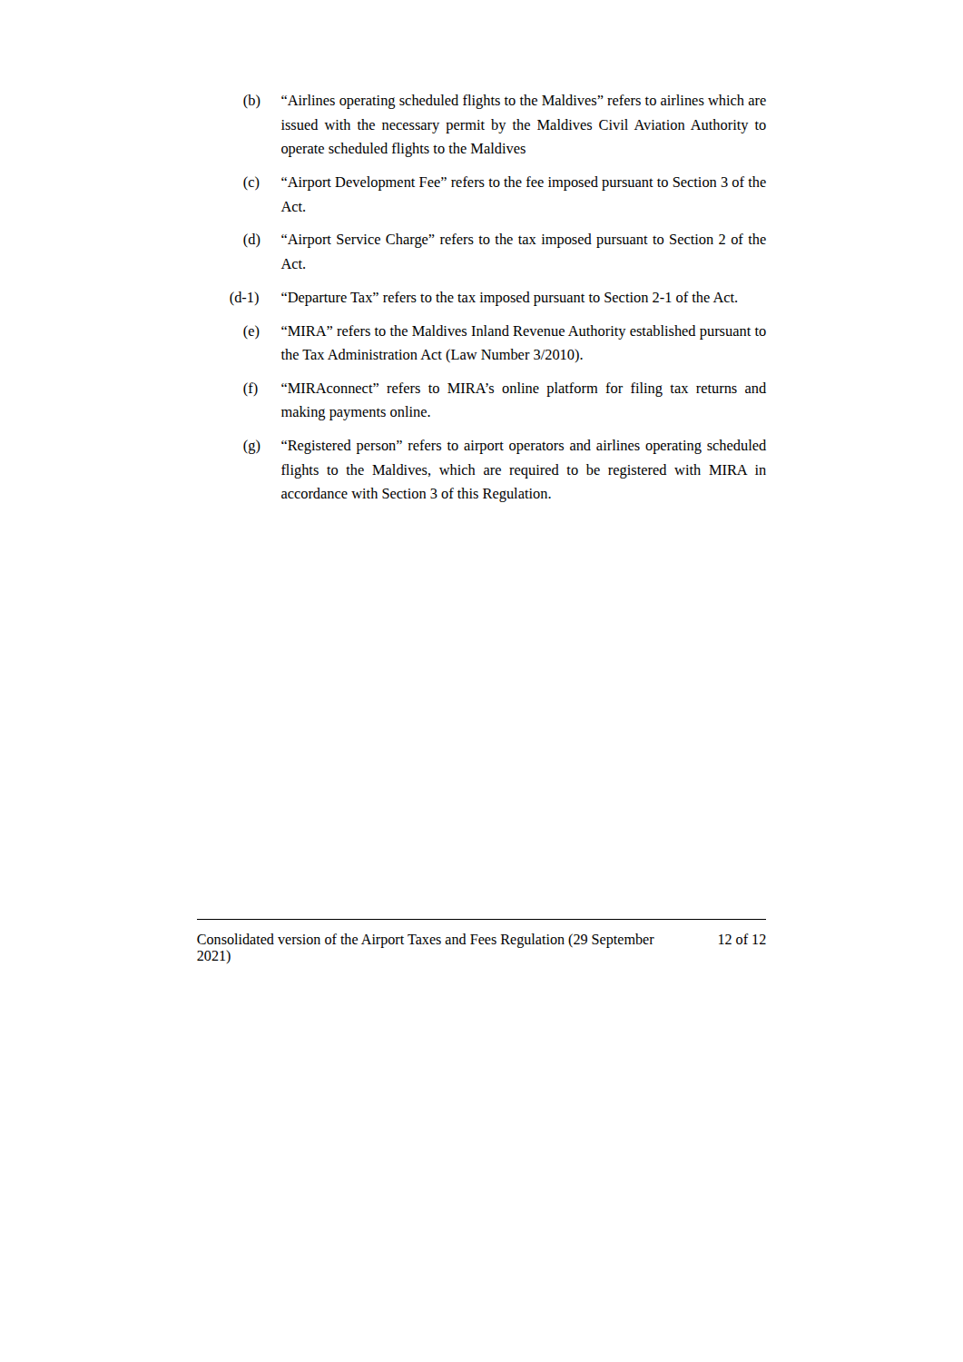(b) “Airlines operating scheduled flights to the Maldives” refers to airlines which are issued with the necessary permit by the Maldives Civil Aviation Authority to operate scheduled flights to the Maldives
(c) “Airport Development Fee” refers to the fee imposed pursuant to Section 3 of the Act.
(d) “Airport Service Charge” refers to the tax imposed pursuant to Section 2 of the Act.
(d-1) “Departure Tax” refers to the tax imposed pursuant to Section 2-1 of the Act.
(e) “MIRA” refers to the Maldives Inland Revenue Authority established pursuant to the Tax Administration Act (Law Number 3/2010).
(f) “MIRAconnect” refers to MIRA’s online platform for filing tax returns and making payments online.
(g) “Registered person” refers to airport operators and airlines operating scheduled flights to the Maldives, which are required to be registered with MIRA in accordance with Section 3 of this Regulation.
Consolidated version of the Airport Taxes and Fees Regulation (29 September 2021)
12 of 12